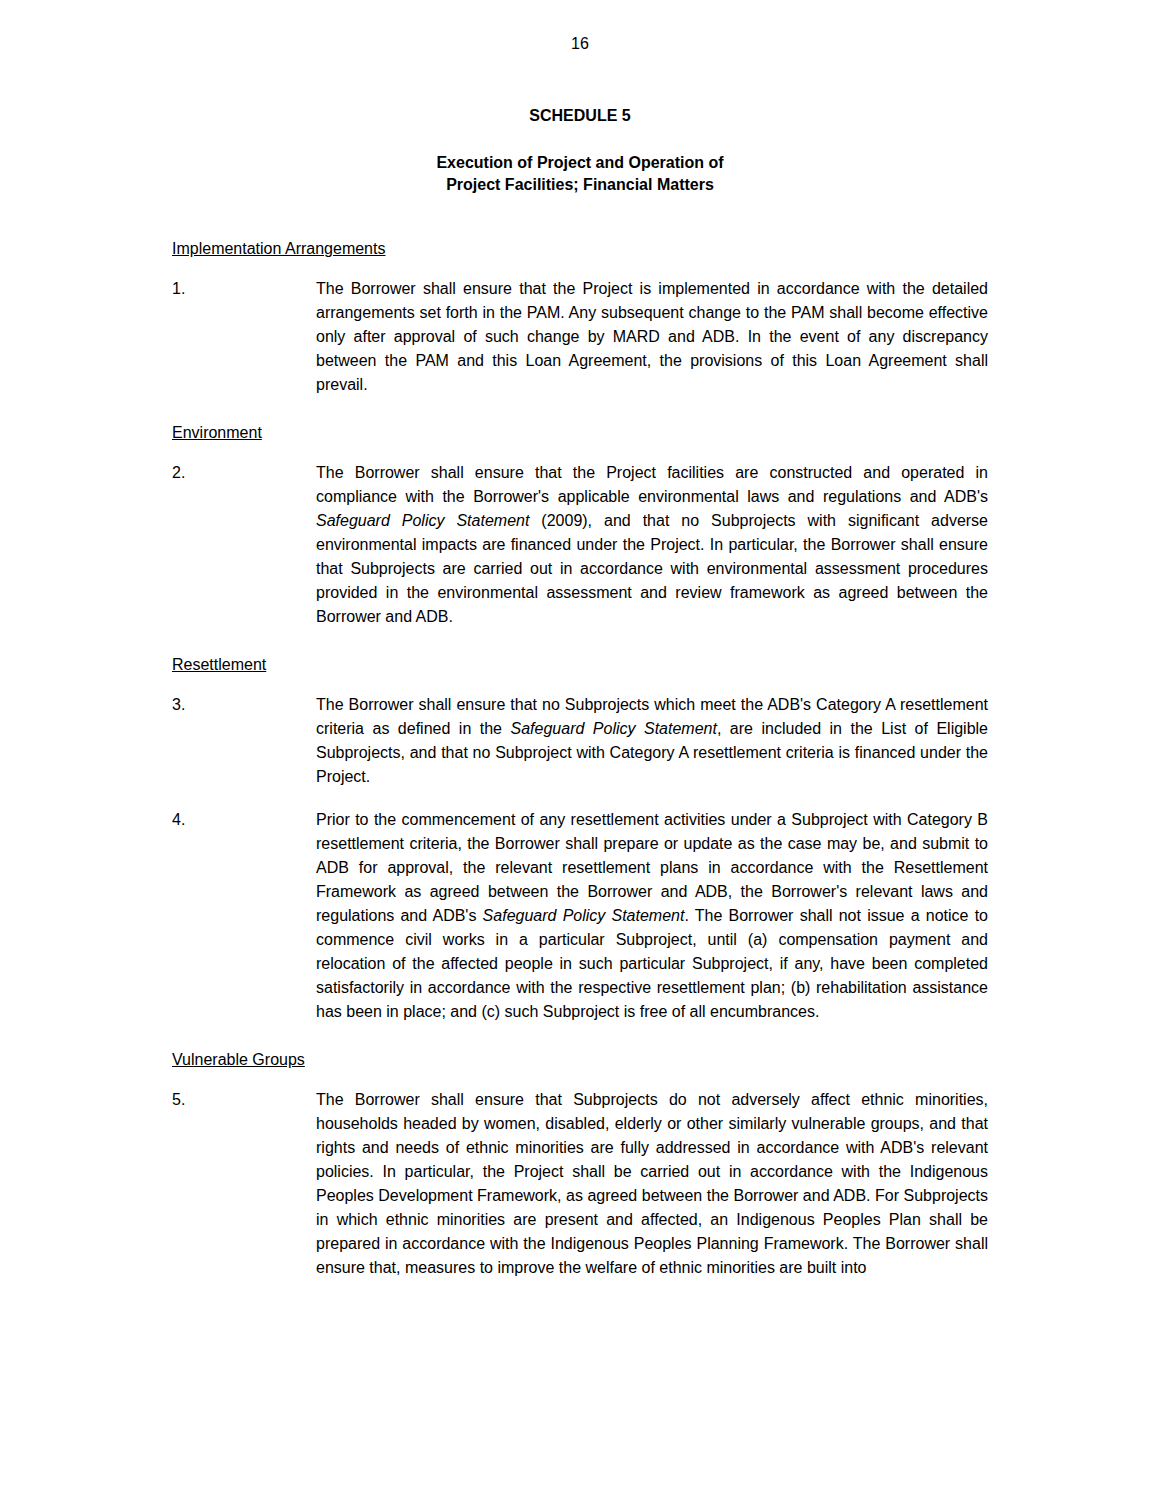16
SCHEDULE 5
Execution of Project and Operation of
Project Facilities; Financial Matters
Implementation Arrangements
1.
The Borrower shall ensure that the Project is implemented in accordance with the detailed arrangements set forth in the PAM. Any subsequent change to the PAM shall become effective only after approval of such change by MARD and ADB. In the event of any discrepancy between the PAM and this Loan Agreement, the provisions of this Loan Agreement shall prevail.
Environment
2.
The Borrower shall ensure that the Project facilities are constructed and operated in compliance with the Borrower's applicable environmental laws and regulations and ADB's Safeguard Policy Statement (2009), and that no Subprojects with significant adverse environmental impacts are financed under the Project. In particular, the Borrower shall ensure that Subprojects are carried out in accordance with environmental assessment procedures provided in the environmental assessment and review framework as agreed between the Borrower and ADB.
Resettlement
3.
The Borrower shall ensure that no Subprojects which meet the ADB's Category A resettlement criteria as defined in the Safeguard Policy Statement, are included in the List of Eligible Subprojects, and that no Subproject with Category A resettlement criteria is financed under the Project.
4.
Prior to the commencement of any resettlement activities under a Subproject with Category B resettlement criteria, the Borrower shall prepare or update as the case may be, and submit to ADB for approval, the relevant resettlement plans in accordance with the Resettlement Framework as agreed between the Borrower and ADB, the Borrower's relevant laws and regulations and ADB's Safeguard Policy Statement. The Borrower shall not issue a notice to commence civil works in a particular Subproject, until (a) compensation payment and relocation of the affected people in such particular Subproject, if any, have been completed satisfactorily in accordance with the respective resettlement plan; (b) rehabilitation assistance has been in place; and (c) such Subproject is free of all encumbrances.
Vulnerable Groups
5.
The Borrower shall ensure that Subprojects do not adversely affect ethnic minorities, households headed by women, disabled, elderly or other similarly vulnerable groups, and that rights and needs of ethnic minorities are fully addressed in accordance with ADB's relevant policies. In particular, the Project shall be carried out in accordance with the Indigenous Peoples Development Framework, as agreed between the Borrower and ADB. For Subprojects in which ethnic minorities are present and affected, an Indigenous Peoples Plan shall be prepared in accordance with the Indigenous Peoples Planning Framework. The Borrower shall ensure that, measures to improve the welfare of ethnic minorities are built into